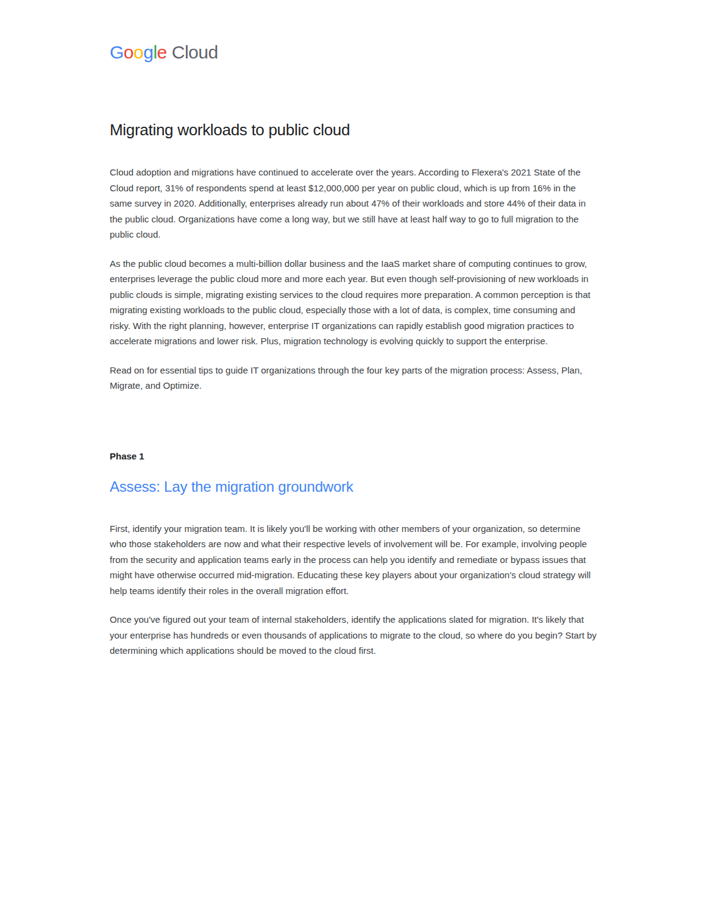GoogleCloud
Migrating workloads to public cloud
Cloud adoption and migrations have continued to accelerate over the years. According to Flexera's 2021 State of the Cloud report, 31% of respondents spend at least $12,000,000 per year on public cloud, which is up from 16% in the same survey in 2020. Additionally, enterprises already run about 47% of their workloads and store 44% of their data in the public cloud. Organizations have come a long way, but we still have at least half way to go to full migration to the public cloud.
As the public cloud becomes a multi-billion dollar business and the IaaS market share of computing continues to grow, enterprises leverage the public cloud more and more each year. But even though self-provisioning of new workloads in public clouds is simple, migrating existing services to the cloud requires more preparation. A common perception is that migrating existing workloads to the public cloud, especially those with a lot of data, is complex, time consuming and risky. With the right planning, however, enterprise IT organizations can rapidly establish good migration practices to accelerate migrations and lower risk. Plus, migration technology is evolving quickly to support the enterprise.
Read on for essential tips to guide IT organizations through the four key parts of the migration process: Assess, Plan, Migrate, and Optimize.
Phase 1
Assess: Lay the migration groundwork
First, identify your migration team. It is likely you'll be working with other members of your organization, so determine who those stakeholders are now and what their respective levels of involvement will be. For example, involving people from the security and application teams early in the process can help you identify and remediate or bypass issues that might have otherwise occurred mid-migration. Educating these key players about your organization's cloud strategy will help teams identify their roles in the overall migration effort.
Once you've figured out your team of internal stakeholders, identify the applications slated for migration. It's likely that your enterprise has hundreds or even thousands of applications to migrate to the cloud, so where do you begin? Start by determining which applications should be moved to the cloud first.